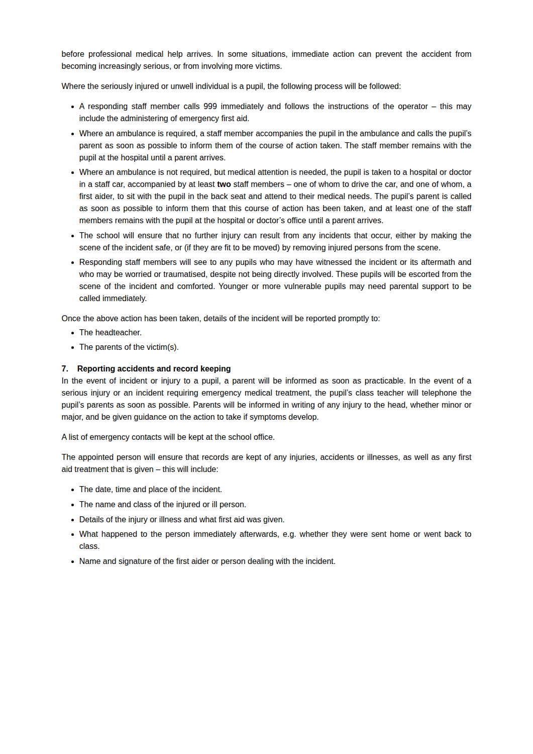before professional medical help arrives. In some situations, immediate action can prevent the accident from becoming increasingly serious, or from involving more victims.
Where the seriously injured or unwell individual is a pupil, the following process will be followed:
A responding staff member calls 999 immediately and follows the instructions of the operator – this may include the administering of emergency first aid.
Where an ambulance is required, a staff member accompanies the pupil in the ambulance and calls the pupil’s parent as soon as possible to inform them of the course of action taken. The staff member remains with the pupil at the hospital until a parent arrives.
Where an ambulance is not required, but medical attention is needed, the pupil is taken to a hospital or doctor in a staff car, accompanied by at least two staff members – one of whom to drive the car, and one of whom, a first aider, to sit with the pupil in the back seat and attend to their medical needs. The pupil’s parent is called as soon as possible to inform them that this course of action has been taken, and at least one of the staff members remains with the pupil at the hospital or doctor’s office until a parent arrives.
The school will ensure that no further injury can result from any incidents that occur, either by making the scene of the incident safe, or (if they are fit to be moved) by removing injured persons from the scene.
Responding staff members will see to any pupils who may have witnessed the incident or its aftermath and who may be worried or traumatised, despite not being directly involved. These pupils will be escorted from the scene of the incident and comforted. Younger or more vulnerable pupils may need parental support to be called immediately.
Once the above action has been taken, details of the incident will be reported promptly to:
The headteacher.
The parents of the victim(s).
7. Reporting accidents and record keeping
In the event of incident or injury to a pupil, a parent will be informed as soon as practicable. In the event of a serious injury or an incident requiring emergency medical treatment, the pupil’s class teacher will telephone the pupil’s parents as soon as possible. Parents will be informed in writing of any injury to the head, whether minor or major, and be given guidance on the action to take if symptoms develop.
A list of emergency contacts will be kept at the school office.
The appointed person will ensure that records are kept of any injuries, accidents or illnesses, as well as any first aid treatment that is given – this will include:
The date, time and place of the incident.
The name and class of the injured or ill person.
Details of the injury or illness and what first aid was given.
What happened to the person immediately afterwards, e.g. whether they were sent home or went back to class.
Name and signature of the first aider or person dealing with the incident.